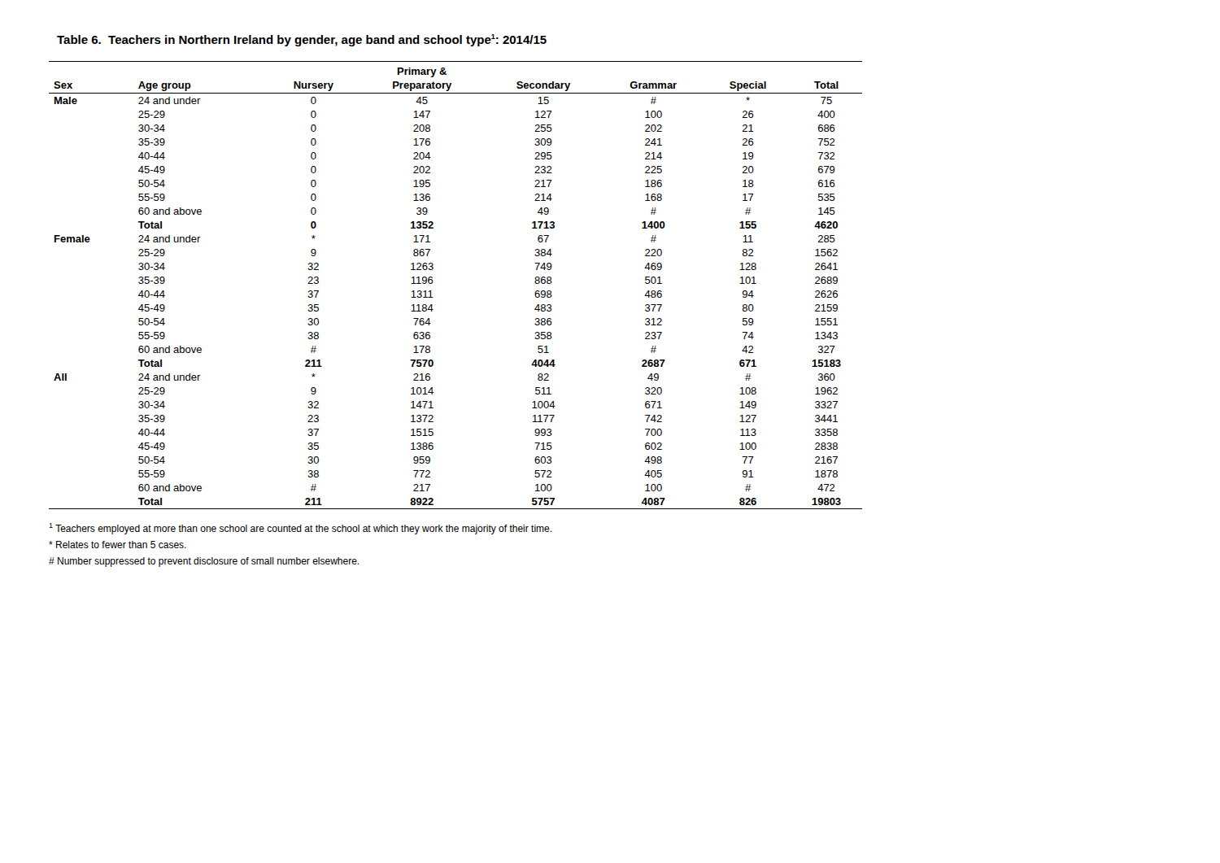Table 6. Teachers in Northern Ireland by gender, age band and school type1: 2014/15
| | | | Primary & | | | | |
| --- | --- | --- | --- | --- | --- | --- | --- |
| Sex | Age group | Nursery | Preparatory | Secondary | Grammar | Special | Total |
| Male | 24 and under | 0 | 45 | 15 | # | * | 75 |
| | 25-29 | 0 | 147 | 127 | 100 | 26 | 400 |
| | 30-34 | 0 | 208 | 255 | 202 | 21 | 686 |
| | 35-39 | 0 | 176 | 309 | 241 | 26 | 752 |
| | 40-44 | 0 | 204 | 295 | 214 | 19 | 732 |
| | 45-49 | 0 | 202 | 232 | 225 | 20 | 679 |
| | 50-54 | 0 | 195 | 217 | 186 | 18 | 616 |
| | 55-59 | 0 | 136 | 214 | 168 | 17 | 535 |
| | 60 and above | 0 | 39 | 49 | # | # | 145 |
| | Total | 0 | 1352 | 1713 | 1400 | 155 | 4620 |
| Female | 24 and under | * | 171 | 67 | # | 11 | 285 |
| | 25-29 | 9 | 867 | 384 | 220 | 82 | 1562 |
| | 30-34 | 32 | 1263 | 749 | 469 | 128 | 2641 |
| | 35-39 | 23 | 1196 | 868 | 501 | 101 | 2689 |
| | 40-44 | 37 | 1311 | 698 | 486 | 94 | 2626 |
| | 45-49 | 35 | 1184 | 483 | 377 | 80 | 2159 |
| | 50-54 | 30 | 764 | 386 | 312 | 59 | 1551 |
| | 55-59 | 38 | 636 | 358 | 237 | 74 | 1343 |
| | 60 and above | # | 178 | 51 | # | 42 | 327 |
| | Total | 211 | 7570 | 4044 | 2687 | 671 | 15183 |
| All | 24 and under | * | 216 | 82 | 49 | # | 360 |
| | 25-29 | 9 | 1014 | 511 | 320 | 108 | 1962 |
| | 30-34 | 32 | 1471 | 1004 | 671 | 149 | 3327 |
| | 35-39 | 23 | 1372 | 1177 | 742 | 127 | 3441 |
| | 40-44 | 37 | 1515 | 993 | 700 | 113 | 3358 |
| | 45-49 | 35 | 1386 | 715 | 602 | 100 | 2838 |
| | 50-54 | 30 | 959 | 603 | 498 | 77 | 2167 |
| | 55-59 | 38 | 772 | 572 | 405 | 91 | 1878 |
| | 60 and above | # | 217 | 100 | 100 | # | 472 |
| | Total | 211 | 8922 | 5757 | 4087 | 826 | 19803 |
1 Teachers employed at more than one school are counted at the school at which they work the majority of their time.
* Relates to fewer than 5 cases.
# Number suppressed to prevent disclosure of small number elsewhere.